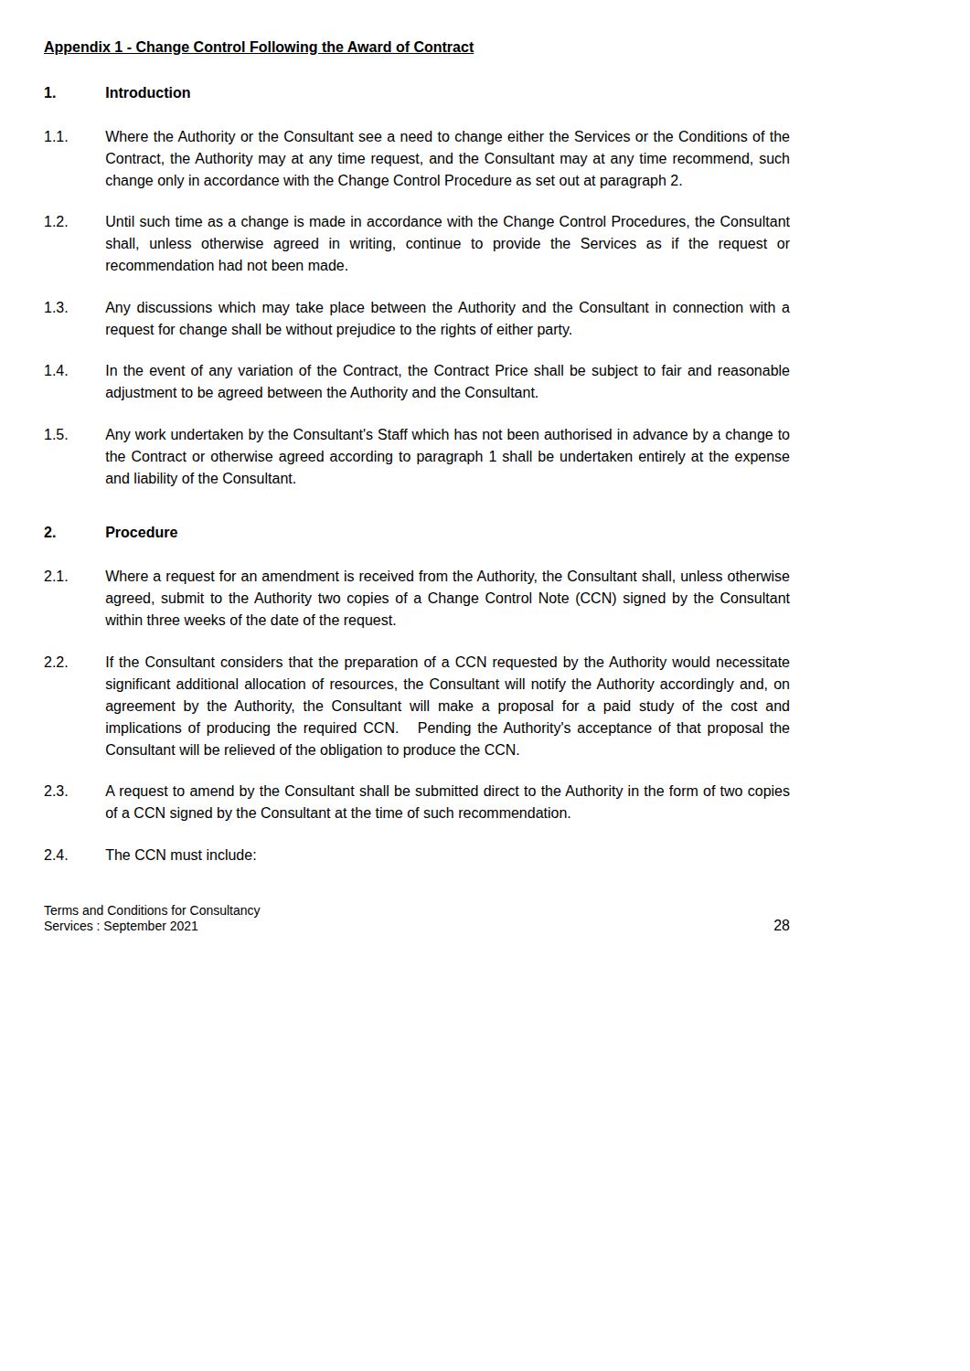Appendix 1 - Change Control Following the Award of Contract
1.
Introduction
1.1.
Where the Authority or the Consultant see a need to change either the Services or the Conditions of the Contract, the Authority may at any time request, and the Consultant may at any time recommend, such change only in accordance with the Change Control Procedure as set out at paragraph 2.
1.2.
Until such time as a change is made in accordance with the Change Control Procedures, the Consultant shall, unless otherwise agreed in writing, continue to provide the Services as if the request or recommendation had not been made.
1.3.
Any discussions which may take place between the Authority and the Consultant in connection with a request for change shall be without prejudice to the rights of either party.
1.4.
In the event of any variation of the Contract, the Contract Price shall be subject to fair and reasonable adjustment to be agreed between the Authority and the Consultant.
1.5.
Any work undertaken by the Consultant's Staff which has not been authorised in advance by a change to the Contract or otherwise agreed according to paragraph 1 shall be undertaken entirely at the expense and liability of the Consultant.
2.
Procedure
2.1.
Where a request for an amendment is received from the Authority, the Consultant shall, unless otherwise agreed, submit to the Authority two copies of a Change Control Note (CCN) signed by the Consultant within three weeks of the date of the request.
2.2.
If the Consultant considers that the preparation of a CCN requested by the Authority would necessitate significant additional allocation of resources, the Consultant will notify the Authority accordingly and, on agreement by the Authority, the Consultant will make a proposal for a paid study of the cost and implications of producing the required CCN. Pending the Authority's acceptance of that proposal the Consultant will be relieved of the obligation to produce the CCN.
2.3.
A request to amend by the Consultant shall be submitted direct to the Authority in the form of two copies of a CCN signed by the Consultant at the time of such recommendation.
2.4.
The CCN must include:
Terms and Conditions for Consultancy
Services : September 2021
28